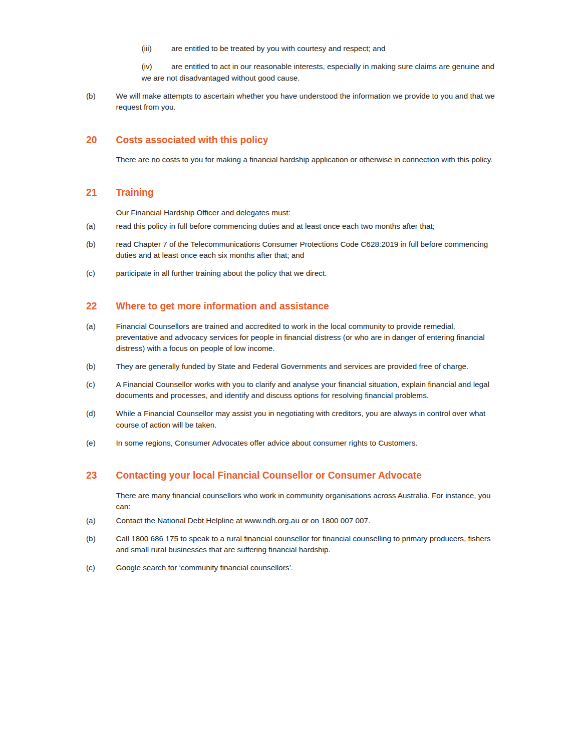(iii) are entitled to be treated by you with courtesy and respect; and
(iv) are entitled to act in our reasonable interests, especially in making sure claims are genuine and we are not disadvantaged without good cause.
(b) We will make attempts to ascertain whether you have understood the information we provide to you and that we request from you.
20 Costs associated with this policy
There are no costs to you for making a financial hardship application or otherwise in connection with this policy.
21 Training
Our Financial Hardship Officer and delegates must:
(a) read this policy in full before commencing duties and at least once each two months after that;
(b) read Chapter 7 of the Telecommunications Consumer Protections Code C628:2019 in full before commencing duties and at least once each six months after that; and
(c) participate in all further training about the policy that we direct.
22 Where to get more information and assistance
(a) Financial Counsellors are trained and accredited to work in the local community to provide remedial, preventative and advocacy services for people in financial distress (or who are in danger of entering financial distress) with a focus on people of low income.
(b) They are generally funded by State and Federal Governments and services are provided free of charge.
(c) A Financial Counsellor works with you to clarify and analyse your financial situation, explain financial and legal documents and processes, and identify and discuss options for resolving financial problems.
(d) While a Financial Counsellor may assist you in negotiating with creditors, you are always in control over what course of action will be taken.
(e) In some regions, Consumer Advocates offer advice about consumer rights to Customers.
23 Contacting your local Financial Counsellor or Consumer Advocate
There are many financial counsellors who work in community organisations across Australia. For instance, you can:
(a) Contact the National Debt Helpline at www.ndh.org.au or on 1800 007 007.
(b) Call 1800 686 175 to speak to a rural financial counsellor for financial counselling to primary producers, fishers and small rural businesses that are suffering financial hardship.
(c) Google search for ‘community financial counsellors’.